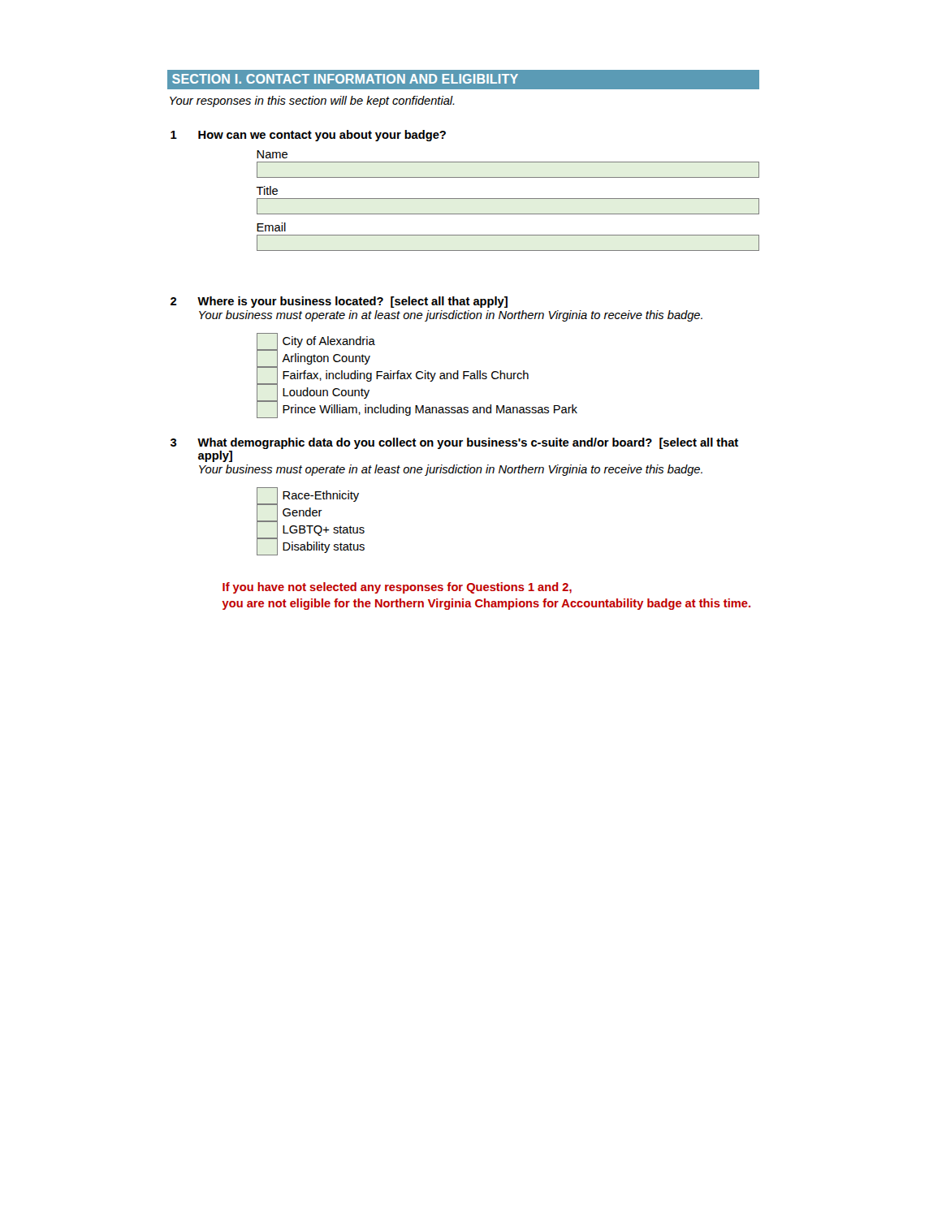SECTION I. CONTACT INFORMATION AND ELIGIBILITY
Your responses in this section will be kept confidential.
1
How can we contact you about your badge?
Name
Title
Email
2
Where is your business located? [select all that apply]
Your business must operate in at least one jurisdiction in Northern Virginia to receive this badge.
City of Alexandria
Arlington County
Fairfax, including Fairfax City and Falls Church
Loudoun County
Prince William, including Manassas and Manassas Park
3
What demographic data do you collect on your business's c-suite and/or board? [select all that apply]
Your business must operate in at least one jurisdiction in Northern Virginia to receive this badge.
Race-Ethnicity
Gender
LGBTQ+ status
Disability status
If you have not selected any responses for Questions 1 and 2,
you are not eligible for the Northern Virginia Champions for Accountability badge at this time.